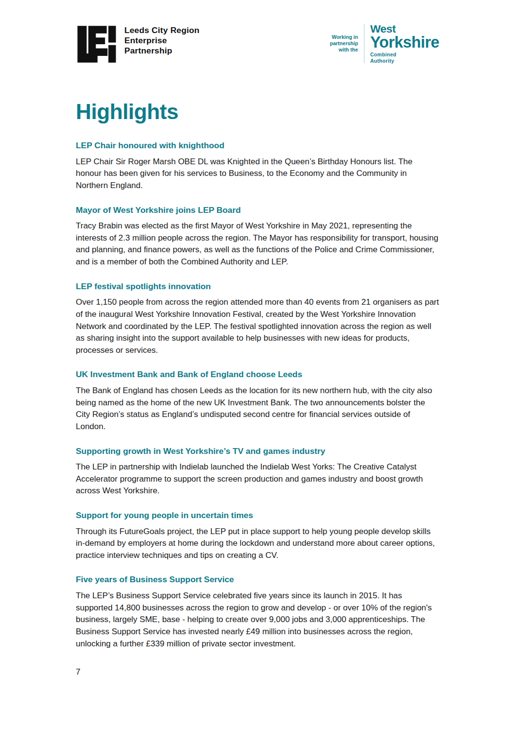Leeds City Region
Enterprise
Partnership
Working in
partnership
with the
West Yorkshire Combined
Authority
Highlights
LEP Chair honoured with knighthood
LEP Chair Sir Roger Marsh OBE DL was Knighted in the Queen’s Birthday Honours list. The honour has been given for his services to Business, to the Economy and the Community in Northern England.
Mayor of West Yorkshire joins LEP Board
Tracy Brabin was elected as the first Mayor of West Yorkshire in May 2021, representing the interests of 2.3 million people across the region. The Mayor has responsibility for transport, housing and planning, and finance powers, as well as the functions of the Police and Crime Commissioner, and is a member of both the Combined Authority and LEP.
LEP festival spotlights innovation
Over 1,150 people from across the region attended more than 40 events from 21 organisers as part of the inaugural West Yorkshire Innovation Festival, created by the West Yorkshire Innovation Network and coordinated by the LEP. The festival spotlighted innovation across the region as well as sharing insight into the support available to help businesses with new ideas for products, processes or services.
UK Investment Bank and Bank of England choose Leeds
The Bank of England has chosen Leeds as the location for its new northern hub, with the city also being named as the home of the new UK Investment Bank. The two announcements bolster the City Region’s status as England’s undisputed second centre for financial services outside of London.
Supporting growth in West Yorkshire’s TV and games industry
The LEP in partnership with Indielab launched the Indielab West Yorks: The Creative Catalyst Accelerator programme to support the screen production and games industry and boost growth across West Yorkshire.
Support for young people in uncertain times
Through its FutureGoals project, the LEP put in place support to help young people develop skills in-demand by employers at home during the lockdown and understand more about career options, practice interview techniques and tips on creating a CV.
Five years of Business Support Service
The LEP’s Business Support Service celebrated five years since its launch in 2015. It has supported 14,800 businesses across the region to grow and develop - or over 10% of the region's business, largely SME, base - helping to create over 9,000 jobs and 3,000 apprenticeships. The Business Support Service has invested nearly £49 million into businesses across the region, unlocking a further £339 million of private sector investment.
7